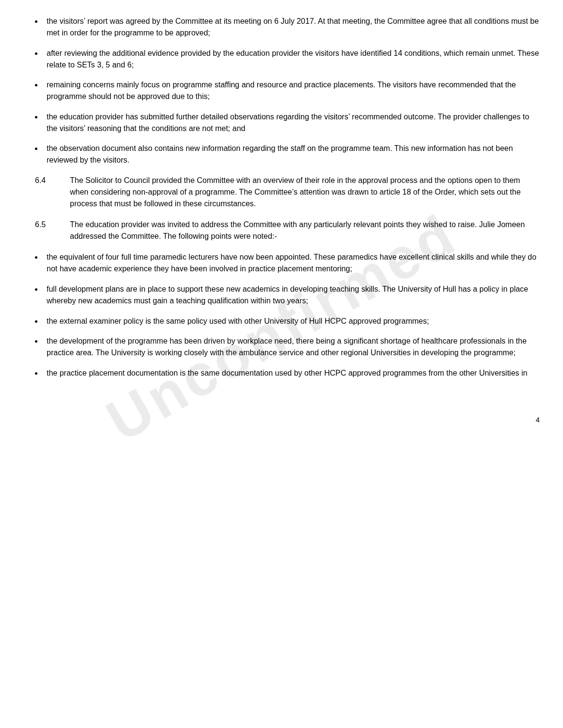Unconfirmed
the visitors’ report was agreed by the Committee at its meeting on 6 July 2017. At that meeting, the Committee agree that all conditions must be met in order for the programme to be approved;
after reviewing the additional evidence provided by the education provider the visitors have identified 14 conditions, which remain unmet. These relate to SETs 3, 5 and 6;
remaining concerns mainly focus on programme staffing and resource and practice placements. The visitors have recommended that the programme should not be approved due to this;
the education provider has submitted further detailed observations regarding the visitors’ recommended outcome. The provider challenges to the visitors’ reasoning that the conditions are not met; and
the observation document also contains new information regarding the staff on the programme team. This new information has not been reviewed by the visitors.
6.4
The Solicitor to Council provided the Committee with an overview of their role in the approval process and the options open to them when considering non-approval of a programme. The Committee’s attention was drawn to article 18 of the Order, which sets out the process that must be followed in these circumstances.
6.5
The education provider was invited to address the Committee with any particularly relevant points they wished to raise. Julie Jomeen addressed the Committee. The following points were noted:-
the equivalent of four full time paramedic lecturers have now been appointed. These paramedics have excellent clinical skills and while they do not have academic experience they have been involved in practice placement mentoring;
full development plans are in place to support these new academics in developing teaching skills. The University of Hull has a policy in place whereby new academics must gain a teaching qualification within two years;
the external examiner policy is the same policy used with other University of Hull HCPC approved programmes;
the development of the programme has been driven by workplace need, there being a significant shortage of healthcare professionals in the practice area. The University is working closely with the ambulance service and other regional Universities in developing the programme;
the practice placement documentation is the same documentation used by other HCPC approved programmes from the other Universities in
4